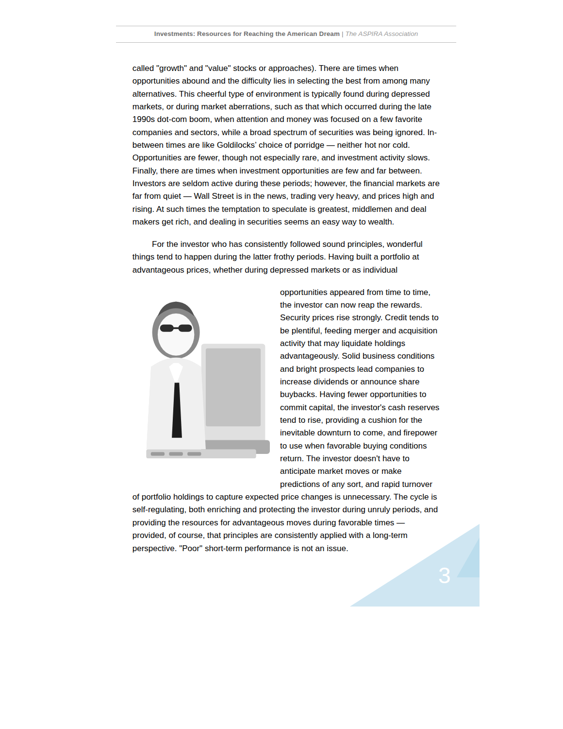Investments: Resources for Reaching the American Dream | The ASPIRA Association
called "growth" and "value" stocks or approaches). There are times when opportunities abound and the difficulty lies in selecting the best from among many alternatives. This cheerful type of environment is typically found during depressed markets, or during market aberrations, such as that which occurred during the late 1990s dot-com boom, when attention and money was focused on a few favorite companies and sectors, while a broad spectrum of securities was being ignored. In-between times are like Goldilocks’ choice of porridge — neither hot nor cold. Opportunities are fewer, though not especially rare, and investment activity slows. Finally, there are times when investment opportunities are few and far between. Investors are seldom active during these periods; however, the financial markets are far from quiet — Wall Street is in the news, trading very heavy, and prices high and rising. At such times the temptation to speculate is greatest, middlemen and deal makers get rich, and dealing in securities seems an easy way to wealth.
For the investor who has consistently followed sound principles, wonderful things tend to happen during the latter frothy periods. Having built a portfolio at advantageous prices, whether during depressed markets or as individual
opportunities appeared from time to time, the investor can now reap the rewards. Security prices rise strongly. Credit tends to be plentiful, feeding merger and acquisition activity that may liquidate holdings advantageously. Solid business conditions and bright prospects lead companies to increase dividends or announce share buybacks. Having fewer opportunities to commit capital, the investor's cash reserves tend to rise, providing a cushion for the inevitable downturn to come, and firepower to use when favorable buying conditions return. The investor doesn't have to anticipate market moves or make predictions of any sort, and rapid turnover of portfolio holdings to capture expected price changes is unnecessary. The cycle is self-regulating, both enriching and protecting the investor during unruly periods, and providing the resources for advantageous moves during favorable times — provided, of course, that principles are consistently applied with a long-term perspective. "Poor" short-term performance is not an issue.
3